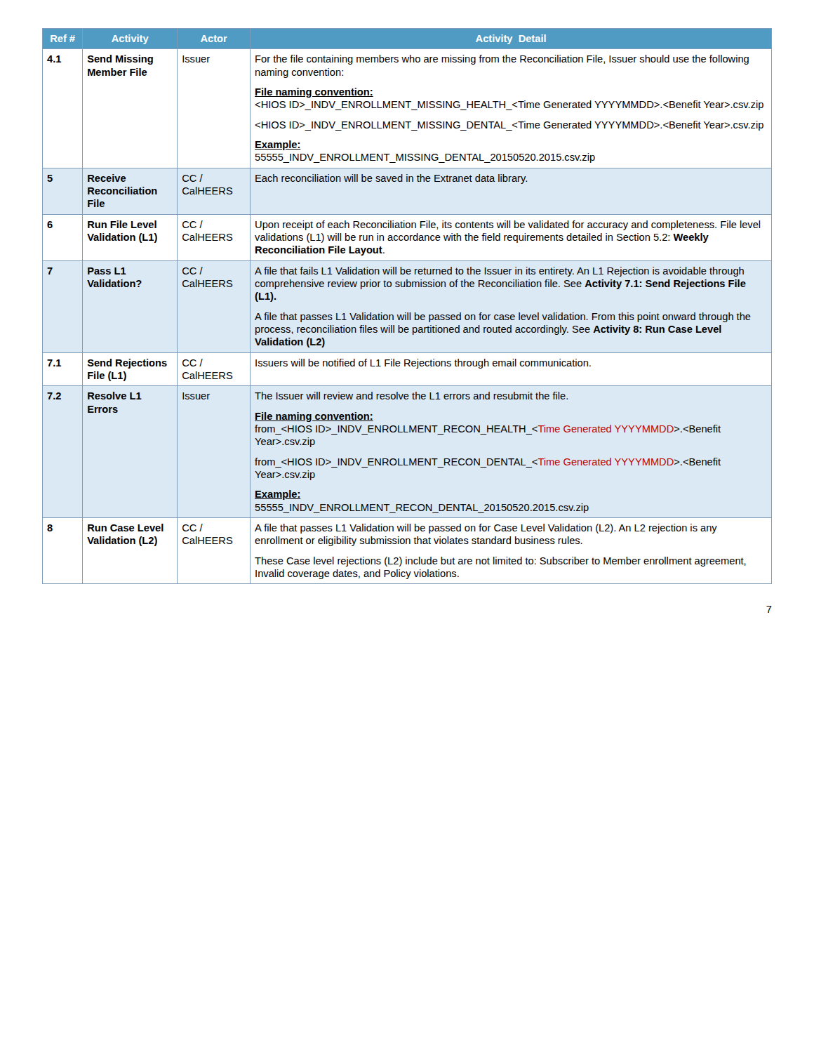| Ref # | Activity | Actor | Activity Detail |
| --- | --- | --- | --- |
| 4.1 | Send Missing Member File | Issuer | For the file containing members who are missing from the Reconciliation File, Issuer should use the following naming convention: File naming convention: <HIOS ID>_INDV_ENROLLMENT_MISSING_HEALTH_<Time Generated YYYYMMDD>.<Benefit Year>.csv.zip <HIOS ID>_INDV_ENROLLMENT_MISSING_DENTAL_<Time Generated YYYYMMDD>.<Benefit Year>.csv.zip Example: 55555_INDV_ENROLLMENT_MISSING_DENTAL_20150520.2015.csv.zip |
| 5 | Receive Reconciliation File | CC / CalHEERS | Each reconciliation will be saved in the Extranet data library. |
| 6 | Run File Level Validation (L1) | CC / CalHEERS | Upon receipt of each Reconciliation File, its contents will be validated for accuracy and completeness. File level validations (L1) will be run in accordance with the field requirements detailed in Section 5.2: Weekly Reconciliation File Layout . |
| 7 | Pass L1 Validation? | CC / CalHEERS | A file that fails L1 Validation will be returned to the Issuer in its entirety. An L1 Rejection is avoidable through comprehensive review prior to submission of the Reconciliation file. See Activity 7.1: Send Rejections File (L1). A file that passes L1 Validation will be passed on for case level validation. From this point onward through the process, reconciliation files will be partitioned and routed accordingly. See Activity 8: Run Case Level Validation (L2) |
| 7.1 | Send Rejections File (L1) | CC / CalHEERS | Issuers will be notified of L1 File Rejections through email communication. |
| 7.2 | Resolve L1 Errors | Issuer | The Issuer will review and resolve the L1 errors and resubmit the file. File naming convention: from_<HIOS ID>_INDV_ENROLLMENT_RECON_HEALTH_< Time Generated YYYYMMDD >.<Benefit Year>.csv.zip from_<HIOS ID>_INDV_ENROLLMENT_RECON_DENTAL_< Time Generated YYYYMMDD >.<Benefit Year>.csv.zip Example: 55555_INDV_ENROLLMENT_RECON_DENTAL_20150520.2015.csv.zip |
| 8 | Run Case Level Validation (L2) | CC / CalHEERS | A file that passes L1 Validation will be passed on for Case Level Validation (L2). An L2 rejection is any enrollment or eligibility submission that violates standard business rules. These Case level rejections (L2) include but are not limited to: Subscriber to Member enrollment agreement, Invalid coverage dates, and Policy violations. |
7